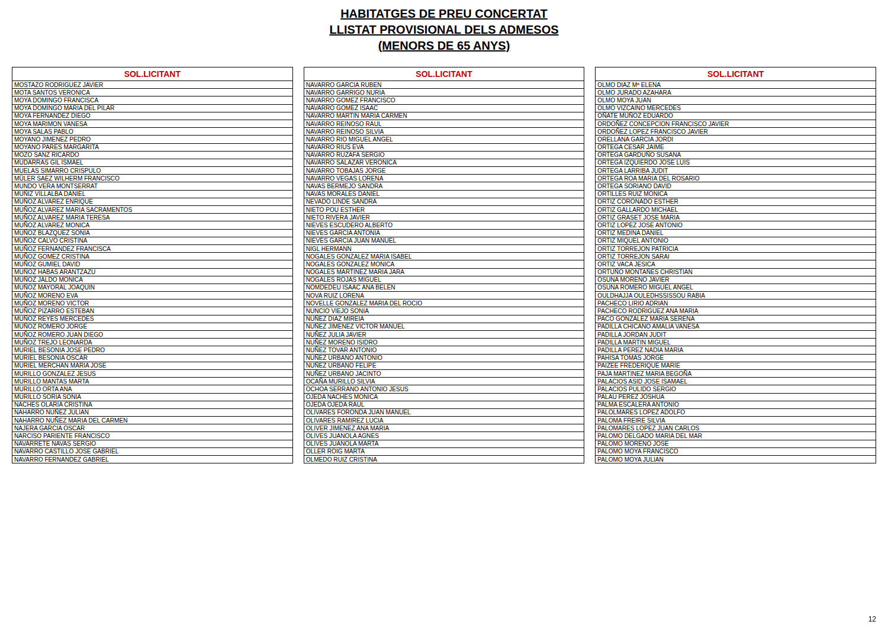HABITATGES DE PREU CONCERTAT
LLISTAT PROVISIONAL DELS ADMESOS
(MENORS DE 65 ANYS)
| SOL.LICITANT |
| --- |
| MOSTAZO RODRIGUEZ JAVIER |
| MOTA SANTOS VERONICA |
| MOYA DOMINGO FRANCISCA |
| MOYA DOMINGO MARIA DEL PILAR |
| MOYA FERNANDEZ DIEGO |
| MOYA MARIMON VANESA |
| MOYA SALAS PABLO |
| MOYANO JIMENEZ PEDRO |
| MOYANO PARES MARGARITA |
| MOZO SANZ RICARDO |
| MUDARRAS GIL ISMAEL |
| MUELAS SIMARRO CRISPULO |
| MÜLER SAEZ WILHERM FRANCISCO |
| MUNDO VERA MONTSERRAT |
| MUÑIZ VILLALBA DANIEL |
| MUÑOZ ALVAREZ ENRIQUE |
| MUÑOZ ALVAREZ MARIA SACRAMENTOS |
| MUÑOZ ALVAREZ MARIA TERESA |
| MUÑOZ ALVAREZ MONICA |
| MUÑOZ BLAZQUEZ SONIA |
| MUÑOZ CALVO CRISTINA |
| MUÑOZ FERNANDEZ FRANCISCA |
| MUÑOZ GOMEZ CRISTINA |
| MUÑOZ GUMIEL DAVID |
| MUÑOZ HABAS ARANTZAZU |
| MUÑOZ JALDO MONICA |
| MUÑOZ MAYORAL JOAQUIN |
| MUÑOZ MORENO EVA |
| MUÑOZ MORENO VICTOR |
| MUÑOZ PIZARRO ESTEBAN |
| MUÑOZ REYES MERCEDES |
| MUÑOZ ROMERO JORGE |
| MUÑOZ ROMERO JUAN DIEGO |
| MUÑOZ TREJO LEONARDA |
| MURIEL BESONIA JOSE PEDRO |
| MURIEL BESONIA OSCAR |
| MURIEL MERCHAN MARIA JOSE |
| MURILLO GONZALEZ JESUS |
| MURILLO MANTAS MARTA |
| MURILLO ORTA ANA |
| MURILLO SORIA SONIA |
| NACHES OLARIA CRISTINA |
| NAHARRO NUÑEZ JULIAN |
| NAHARRO NUÑEZ MARIA DEL CARMEN |
| NAJERA GARCIA OSCAR |
| NARCISO PARIENTE FRANCISCO |
| NAVARRETE NAVAS SERGIO |
| NAVARRO CASTILLO JOSE GABRIEL |
| NAVARRO FERNANDEZ GABRIEL |
| SOL.LICITANT |
| --- |
| NAVARRO GARCIA RUBEN |
| NAVARRO GARRIGO NURIA |
| NAVARRO GOMEZ FRANCISCO |
| NAVARRO GOMEZ ISAAC |
| NAVARRO MARTIN MARIA CARMEN |
| NAVARRO REINOSO RAUL |
| NAVARRO REINOSO SILVIA |
| NAVARRO RIO MIGUEL ANGEL |
| NAVARRO RIUS EVA |
| NAVARRO RUZAFA SERGIO |
| NAVARRO SALAZAR VERONICA |
| NAVARRO TOBAJAS JORGE |
| NAVARRO VEGAS LORENA |
| NAVAS BERMEJO SANDRA |
| NAVAS MORALES DANIEL |
| NEVADO LINDE SANDRA |
| NIETO POU ESTHER |
| NIETO RIVERA JAVIER |
| NIEVES ESCUDERO ALBERTO |
| NIEVES GARCIA ANTONIA |
| NIEVES GARCIA JUAN MANUEL |
| NIGL HERMANN |
| NOGALES GONZALEZ MARIA ISABEL |
| NOGALES GONZALEZ MONICA |
| NOGALES MARTINEZ MARIA JARA |
| NOGALES ROJAS MIGUEL |
| NOMDEDEU ISAAC ANA BELEN |
| NOVA RUIZ LORENA |
| NOVELLE GONZALEZ MARIA DEL ROCIO |
| NUNCIO VIEJO SONIA |
| NUÑEZ DIAZ MIREIA |
| NUÑEZ JIMENEZ VICTOR MANUEL |
| NUÑEZ JULIA JAVIER |
| NUÑEZ MORENO ISIDRO |
| NUÑEZ TOVAR ANTONIO |
| NUÑEZ URBANO ANTONIO |
| NUÑEZ URBANO FELIPE |
| NUÑEZ URBANO JACINTO |
| OCAÑA MURILLO SILVIA |
| OCHOA SERRANO ANTONIO JESUS |
| OJEDA NACHES MONICA |
| OJEDA OJEDA RAUL |
| OLIVARES FORONDA JUAN MANUEL |
| OLIVARES RAMIREZ LUCIA |
| OLIVER JIMENEZ ANA MARIA |
| OLIVES JUANOLA AGNES |
| OLIVES JUANOLA MARTA |
| OLLER ROIG MARTA |
| OLMEDO RUIZ CRISTINA |
| SOL.LICITANT |
| --- |
| OLMO DIAZ Mª ELENA |
| OLMO JURADO AZAHARA |
| OLMO MOYA JUAN |
| OLMO VIZCAINO MERCEDES |
| OÑATE MUÑOZ EDUARDO |
| ORDOÑEZ CONCEPCION FRANCISCO JAVIER |
| ORDOÑEZ LOPEZ FRANCISCO JAVIER |
| ORELLANA GARCIA JORDI |
| ORTEGA CESAR JAIME |
| ORTEGA GARDUÑO SUSANA |
| ORTEGA IZQUIERDO JOSE LUIS |
| ORTEGA LARRIBA JUDIT |
| ORTEGA ROA MARIA DEL ROSARIO |
| ORTEGA SORIANO DAVID |
| ORTILLES RUIZ MONICA |
| ORTIZ CORONADO ESTHER |
| ORTIZ GALLARDO MICHAEL |
| ORTIZ GRASET JOSE MARIA |
| ORTIZ LOPEZ JOSE ANTONIO |
| ORTIZ MEDINA DANIEL |
| ORTIZ MIQUEL ANTONIO |
| ORTIZ TORREJON PATRICIA |
| ORTIZ TORREJON SARAI |
| ORTIZ VACA JESICA |
| ORTUÑO MONTAÑES CHRISTIAN |
| OSUNA MORENO JAVIER |
| OSUNA ROMERO MIGUEL ANGEL |
| OULDHAJJA OULEDHSSISSOU RABIA |
| PACHECO LIRIO ADRIAN |
| PACHECO RODRIGUEZ ANA MARIA |
| PACO GONZALEZ MARIA SERENA |
| PADILLA CHICANO AMALIA VANESA |
| PADILLA JORDAN JUDIT |
| PADILLA MARTIN MIGUEL |
| PADILLA PEREZ NADIA MARIA |
| PAHISA TOMAS JORGE |
| PAIZEE FREDERIQUE MARIE |
| PAJA MARTINEZ MARIA BEGOÑA |
| PALACIOS ASID JOSE ISAMAEL |
| PALACIOS PULIDO SERGIO |
| PALAU PEREZ JOSHUA |
| PALMA ESCALERA ANTONIO |
| PALOLMARES LOPEZ ADOLFO |
| PALOMA FREIRE SILVIA |
| PALOMARES LOPEZ JUAN CARLOS |
| PALOMO DELGADO MARIA DEL MAR |
| PALOMO MORENO JOSE |
| PALOMO MOYA FRANCISCO |
| PALOMO MOYA JULIAN |
12